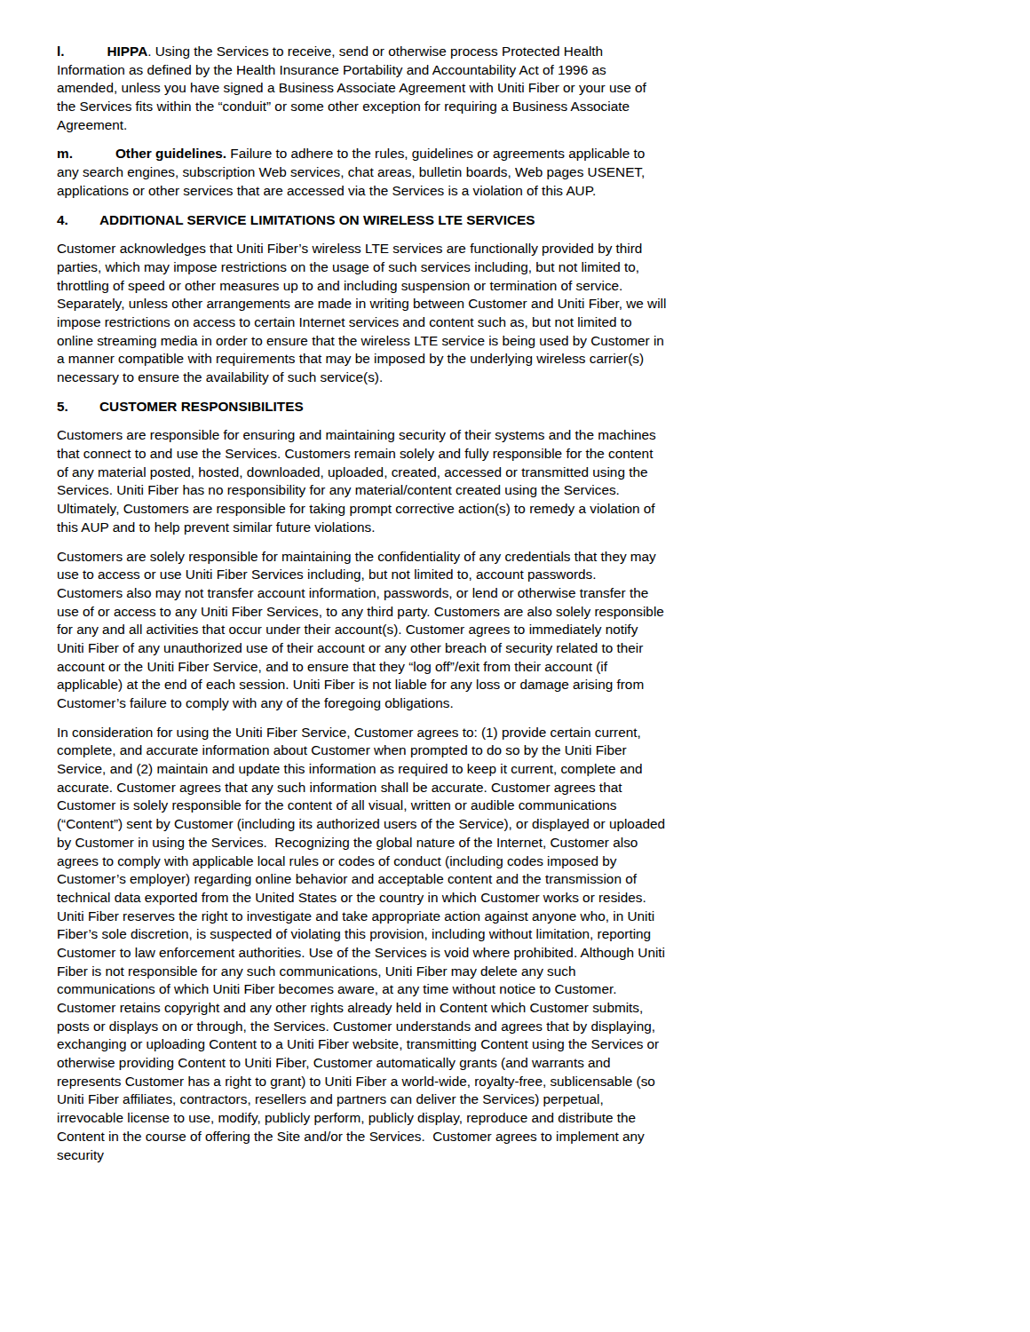l. HIPPA. Using the Services to receive, send or otherwise process Protected Health Information as defined by the Health Insurance Portability and Accountability Act of 1996 as amended, unless you have signed a Business Associate Agreement with Uniti Fiber or your use of the Services fits within the “conduit” or some other exception for requiring a Business Associate Agreement.
m. Other guidelines. Failure to adhere to the rules, guidelines or agreements applicable to any search engines, subscription Web services, chat areas, bulletin boards, Web pages USENET, applications or other services that are accessed via the Services is a violation of this AUP.
4. Additional Service Limitations on Wireless LTE Services
Customer acknowledges that Uniti Fiber’s wireless LTE services are functionally provided by third parties, which may impose restrictions on the usage of such services including, but not limited to, throttling of speed or other measures up to and including suspension or termination of service. Separately, unless other arrangements are made in writing between Customer and Uniti Fiber, we will impose restrictions on access to certain Internet services and content such as, but not limited to online streaming media in order to ensure that the wireless LTE service is being used by Customer in a manner compatible with requirements that may be imposed by the underlying wireless carrier(s) necessary to ensure the availability of such service(s).
5. Customer Responsibilites
Customers are responsible for ensuring and maintaining security of their systems and the machines that connect to and use the Services. Customers remain solely and fully responsible for the content of any material posted, hosted, downloaded, uploaded, created, accessed or transmitted using the Services. Uniti Fiber has no responsibility for any material/content created using the Services. Ultimately, Customers are responsible for taking prompt corrective action(s) to remedy a violation of this AUP and to help prevent similar future violations.
Customers are solely responsible for maintaining the confidentiality of any credentials that they may use to access or use Uniti Fiber Services including, but not limited to, account passwords. Customers also may not transfer account information, passwords, or lend or otherwise transfer the use of or access to any Uniti Fiber Services, to any third party. Customers are also solely responsible for any and all activities that occur under their account(s). Customer agrees to immediately notify Uniti Fiber of any unauthorized use of their account or any other breach of security related to their account or the Uniti Fiber Service, and to ensure that they “log off”/exit from their account (if applicable) at the end of each session. Uniti Fiber is not liable for any loss or damage arising from Customer’s failure to comply with any of the foregoing obligations.
In consideration for using the Uniti Fiber Service, Customer agrees to: (1) provide certain current, complete, and accurate information about Customer when prompted to do so by the Uniti Fiber Service, and (2) maintain and update this information as required to keep it current, complete and accurate. Customer agrees that any such information shall be accurate. Customer agrees that Customer is solely responsible for the content of all visual, written or audible communications (“Content”) sent by Customer (including its authorized users of the Service), or displayed or uploaded by Customer in using the Services. Recognizing the global nature of the Internet, Customer also agrees to comply with applicable local rules or codes of conduct (including codes imposed by Customer’s employer) regarding online behavior and acceptable content and the transmission of technical data exported from the United States or the country in which Customer works or resides. Uniti Fiber reserves the right to investigate and take appropriate action against anyone who, in Uniti Fiber’s sole discretion, is suspected of violating this provision, including without limitation, reporting Customer to law enforcement authorities. Use of the Services is void where prohibited. Although Uniti Fiber is not responsible for any such communications, Uniti Fiber may delete any such communications of which Uniti Fiber becomes aware, at any time without notice to Customer. Customer retains copyright and any other rights already held in Content which Customer submits, posts or displays on or through, the Services. Customer understands and agrees that by displaying, exchanging or uploading Content to a Uniti Fiber website, transmitting Content using the Services or otherwise providing Content to Uniti Fiber, Customer automatically grants (and warrants and represents Customer has a right to grant) to Uniti Fiber a world-wide, royalty-free, sublicensable (so Uniti Fiber affiliates, contractors, resellers and partners can deliver the Services) perpetual, irrevocable license to use, modify, publicly perform, publicly display, reproduce and distribute the Content in the course of offering the Site and/or the Services. Customer agrees to implement any security